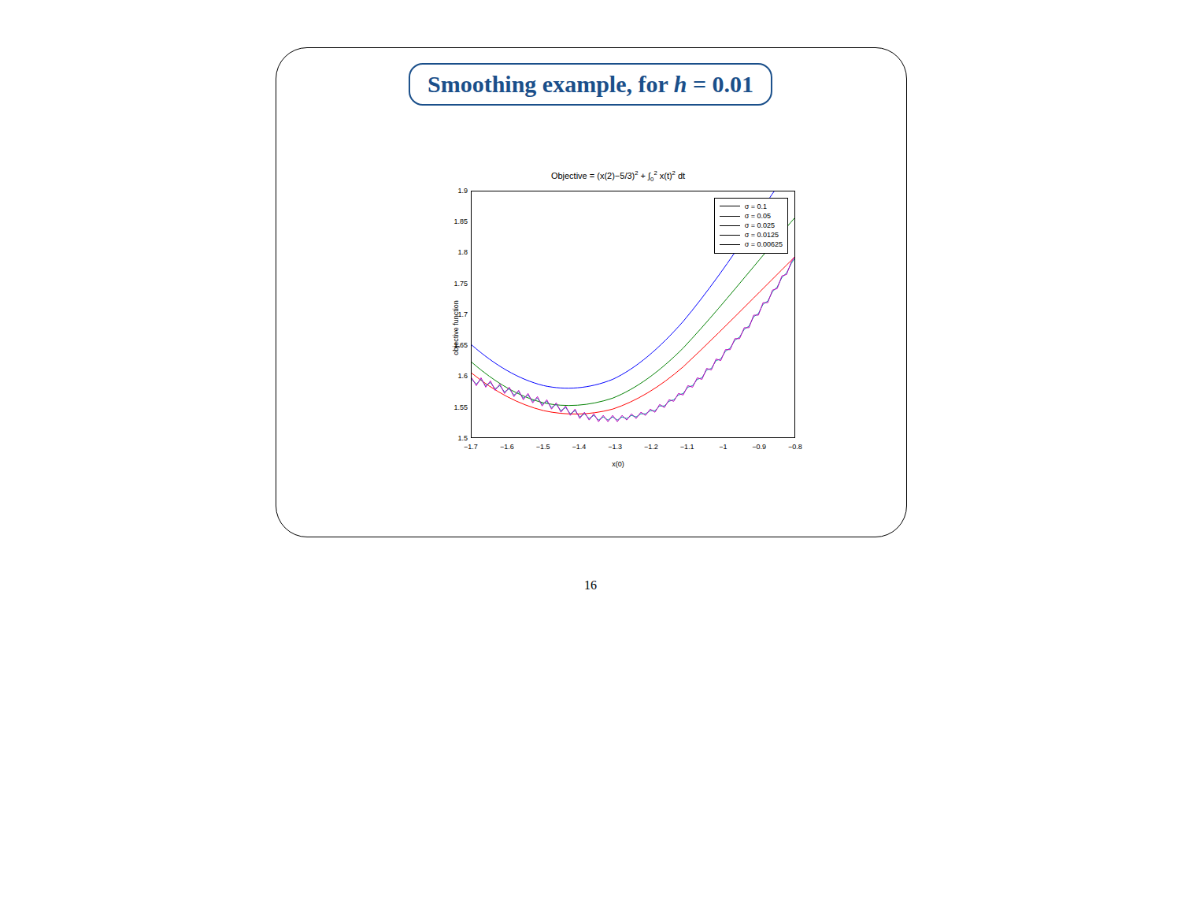Smoothing example, for h = 0.01
Objective = (x(2)−5/3)2 + ∫02 x(t)2 dt
objective function
1.9
1.85
1.8
1.75
1.7
1.65
1.6
1.55
1.5
−1.7
−1.6
−1.5
−1.4
−1.3
−1.2
−1.1
−1
−0.9
−0.8
σ = 0.1
σ = 0.05
σ = 0.025
σ = 0.0125
σ = 0.00625
x(0)
16